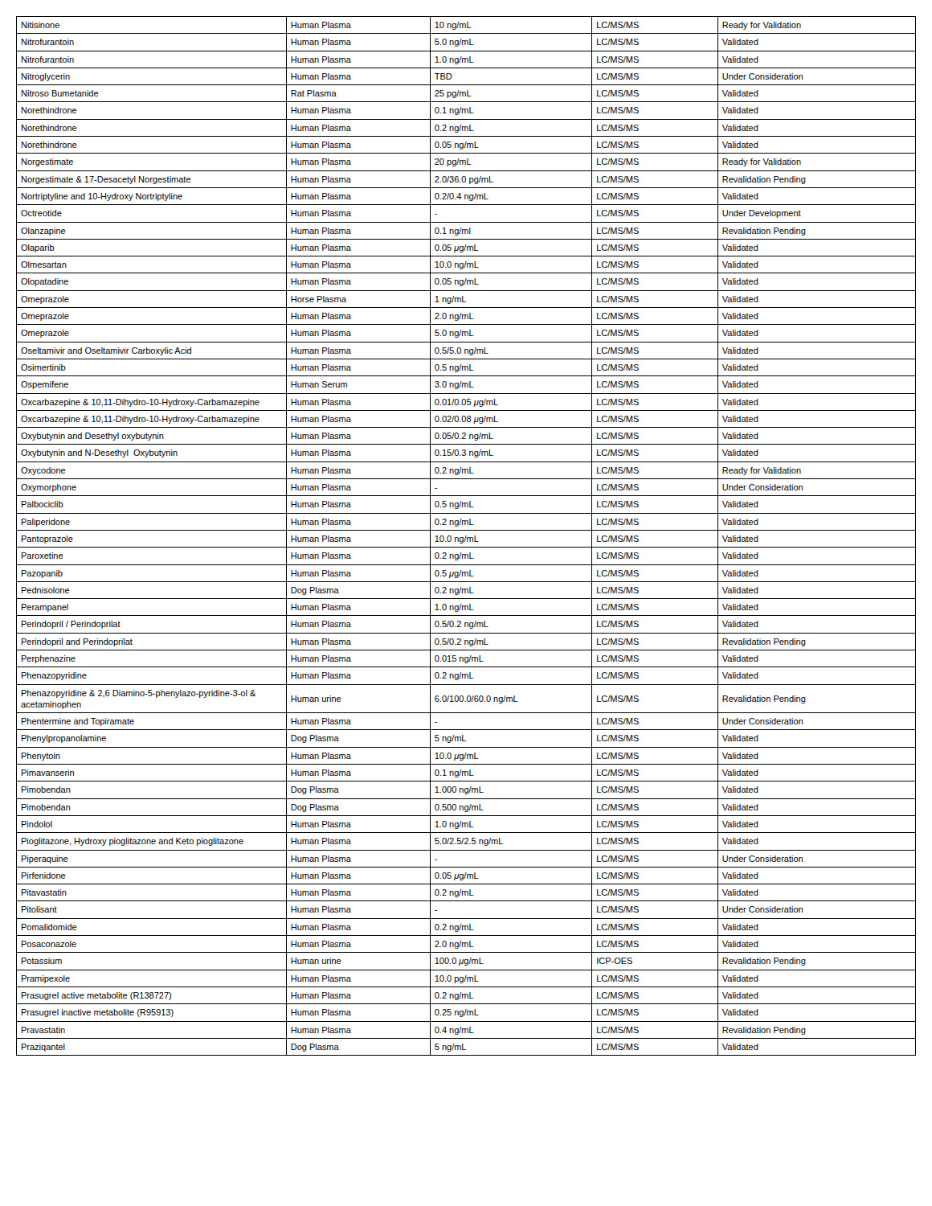| Nitisinone | Human Plasma | 10 ng/mL | LC/MS/MS | Ready for Validation |
| Nitrofurantoin | Human Plasma | 5.0 ng/mL | LC/MS/MS | Validated |
| Nitrofurantoin | Human Plasma | 1.0 ng/mL | LC/MS/MS | Validated |
| Nitroglycerin | Human Plasma | TBD | LC/MS/MS | Under Consideration |
| Nitroso Bumetanide | Rat Plasma | 25 pg/mL | LC/MS/MS | Validated |
| Norethindrone | Human Plasma | 0.1 ng/mL | LC/MS/MS | Validated |
| Norethindrone | Human Plasma | 0.2 ng/mL | LC/MS/MS | Validated |
| Norethindrone | Human Plasma | 0.05 ng/mL | LC/MS/MS | Validated |
| Norgestimate | Human Plasma | 20 pg/mL | LC/MS/MS | Ready for Validation |
| Norgestimate & 17-Desacetyl Norgestimate | Human Plasma | 2.0/36.0 pg/mL | LC/MS/MS | Revalidation Pending |
| Nortriptyline and 10-Hydroxy Nortriptyline | Human Plasma | 0.2/0.4 ng/mL | LC/MS/MS | Validated |
| Octreotide | Human Plasma | - | LC/MS/MS | Under Development |
| Olanzapine | Human Plasma | 0.1 ng/ml | LC/MS/MS | Revalidation Pending |
| Olaparib | Human Plasma | 0.05 μ g/mL | LC/MS/MS | Validated |
| Olmesartan | Human Plasma | 10.0 ng/mL | LC/MS/MS | Validated |
| Olopatadine | Human Plasma | 0.05 ng/mL | LC/MS/MS | Validated |
| Omeprazole | Horse Plasma | 1 ng/mL | LC/MS/MS | Validated |
| Omeprazole | Human Plasma | 2.0 ng/mL | LC/MS/MS | Validated |
| Omeprazole | Human Plasma | 5.0 ng/mL | LC/MS/MS | Validated |
| Oseltamivir and Oseltamivir Carboxylic Acid | Human Plasma | 0.5/5.0 ng/mL | LC/MS/MS | Validated |
| Osimertinib | Human Plasma | 0.5 ng/mL | LC/MS/MS | Validated |
| Ospemifene | Human Serum | 3.0 ng/mL | LC/MS/MS | Validated |
| Oxcarbazepine & 10,11-Dihydro-10-Hydroxy-Carbamazepine | Human Plasma | 0.01/0.05 μ g/mL | LC/MS/MS | Validated |
| Oxcarbazepine & 10,11-Dihydro-10-Hydroxy-Carbamazepine | Human Plasma | 0.02/0.08 μ g/mL | LC/MS/MS | Validated |
| Oxybutynin and Desethyl oxybutynin | Human Plasma | 0.05/0.2 ng/mL | LC/MS/MS | Validated |
| Oxybutynin and N-Desethyl Oxybutynin | Human Plasma | 0.15/0.3 ng/mL | LC/MS/MS | Validated |
| Oxycodone | Human Plasma | 0.2 ng/mL | LC/MS/MS | Ready for Validation |
| Oxymorphone | Human Plasma | - | LC/MS/MS | Under Consideration |
| Palbociclib | Human Plasma | 0.5 ng/mL | LC/MS/MS | Validated |
| Paliperidone | Human Plasma | 0.2 ng/mL | LC/MS/MS | Validated |
| Pantoprazole | Human Plasma | 10.0 ng/mL | LC/MS/MS | Validated |
| Paroxetine | Human Plasma | 0.2 ng/mL | LC/MS/MS | Validated |
| Pazopanib | Human Plasma | 0.5 μ g/mL | LC/MS/MS | Validated |
| Pednisolone | Dog Plasma | 0.2 ng/mL | LC/MS/MS | Validated |
| Perampanel | Human Plasma | 1.0 ng/mL | LC/MS/MS | Validated |
| Perindopril / Perindoprilat | Human Plasma | 0.5/0.2 ng/mL | LC/MS/MS | Validated |
| Perindopril and Perindoprilat | Human Plasma | 0.5/0.2 ng/mL | LC/MS/MS | Revalidation Pending |
| Perphenazine | Human Plasma | 0.015 ng/mL | LC/MS/MS | Validated |
| Phenazopyridine | Human Plasma | 0.2 ng/mL | LC/MS/MS | Validated |
| Phenazopyridine & 2,6 Diamino-5-phenylazo-pyridine-3-ol & acetaminophen | Human urine | 6.0/100.0/60.0 ng/mL | LC/MS/MS | Revalidation Pending |
| Phentermine and Topiramate | Human Plasma | - | LC/MS/MS | Under Consideration |
| Phenylpropanolamine | Dog Plasma | 5 ng/mL | LC/MS/MS | Validated |
| Phenytoin | Human Plasma | 10.0 μ g/mL | LC/MS/MS | Validated |
| Pimavanserin | Human Plasma | 0.1 ng/mL | LC/MS/MS | Validated |
| Pimobendan | Dog Plasma | 1.000 ng/mL | LC/MS/MS | Validated |
| Pimobendan | Dog Plasma | 0.500 ng/mL | LC/MS/MS | Validated |
| Pindolol | Human Plasma | 1.0 ng/mL | LC/MS/MS | Validated |
| Pioglitazone, Hydroxy pioglitazone and Keto pioglitazone | Human Plasma | 5.0/2.5/2.5 ng/mL | LC/MS/MS | Validated |
| Piperaquine | Human Plasma | - | LC/MS/MS | Under Consideration |
| Pirfenidone | Human Plasma | 0.05 μ g/mL | LC/MS/MS | Validated |
| Pitavastatin | Human Plasma | 0.2 ng/mL | LC/MS/MS | Validated |
| Pitolisant | Human Plasma | - | LC/MS/MS | Under Consideration |
| Pomalidomide | Human Plasma | 0.2 ng/mL | LC/MS/MS | Validated |
| Posaconazole | Human Plasma | 2.0 ng/mL | LC/MS/MS | Validated |
| Potassium | Human urine | 100.0 μ g/mL | ICP-OES | Revalidation Pending |
| Pramipexole | Human Plasma | 10.0 pg/mL | LC/MS/MS | Validated |
| Prasugrel active metabolite (R138727) | Human Plasma | 0.2 ng/mL | LC/MS/MS | Validated |
| Prasugrel inactive metabolite (R95913) | Human Plasma | 0.25 ng/mL | LC/MS/MS | Validated |
| Pravastatin | Human Plasma | 0.4 ng/mL | LC/MS/MS | Revalidation Pending |
| Praziqantel | Dog Plasma | 5 ng/mL | LC/MS/MS | Validated |